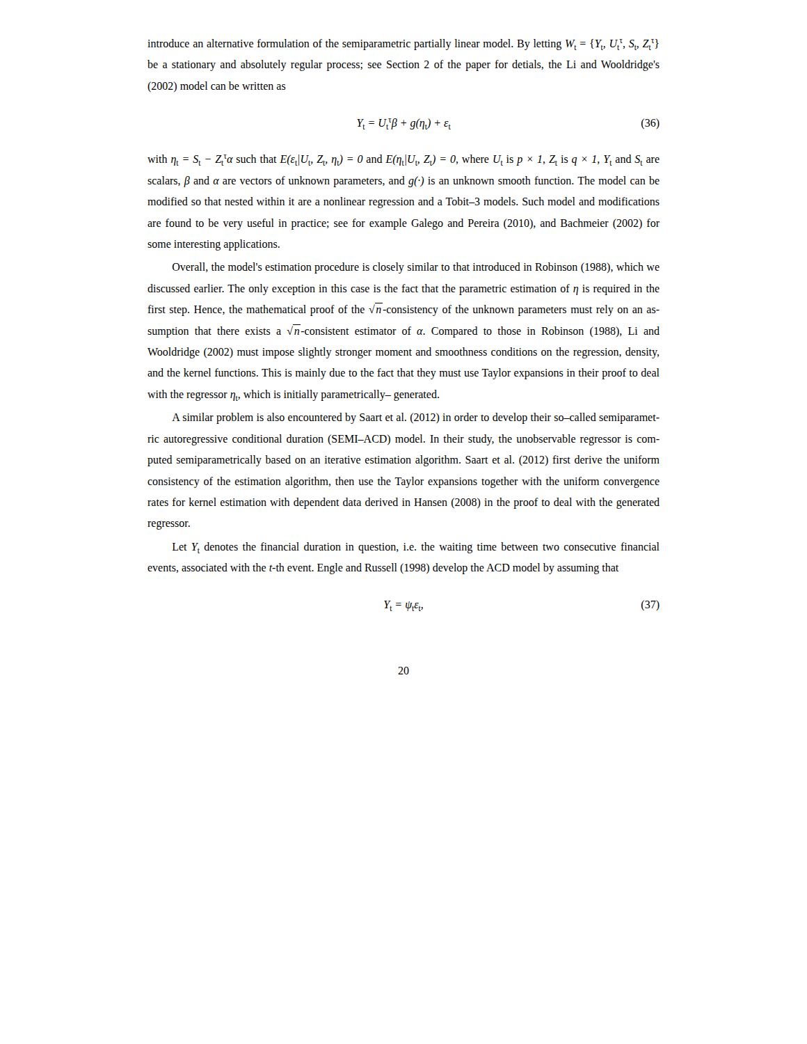introduce an alternative formulation of the semiparametric partially linear model. By letting Wt = {Yt, Utτ, St, Ztτ} be a stationary and absolutely regular process; see Section 2 of the paper for detials, the Li and Wooldridge's (2002) model can be written as
Yt = Utτβ + g(ηt) + εt
(36)
with ηt = St − Ztτα such that E(εt|Ut, Zt, ηt) = 0 and E(ηt|Ut, Zt) = 0, where Ut is p × 1, Zt is q × 1, Yt and St are scalars, β and α are vectors of unknown parameters, and g(·) is an unknown smooth function. The model can be modified so that nested within it are a nonlinear regression and a Tobit–3 models. Such model and modifications are found to be very useful in practice; see for example Galego and Pereira (2010), and Bachmeier (2002) for some interesting applications.
Overall, the model's estimation procedure is closely similar to that introduced in Robinson (1988), which we discussed earlier. The only exception in this case is the fact that the parametric estimation of η is required in the first step. Hence, the mathematical proof of the √n-consistency of the unknown parameters must rely on an assumption that there exists a √n-consistent estimator of α. Compared to those in Robinson (1988), Li and Wooldridge (2002) must impose slightly stronger moment and smoothness conditions on the regression, density, and the kernel functions. This is mainly due to the fact that they must use Taylor expansions in their proof to deal with the regressor ηt, which is initially parametrically– generated.
A similar problem is also encountered by Saart et al. (2012) in order to develop their so–called semiparametric autoregressive conditional duration (SEMI–ACD) model. In their study, the unobservable regressor is computed semiparametrically based on an iterative estimation algorithm. Saart et al. (2012) first derive the uniform consistency of the estimation algorithm, then use the Taylor expansions together with the uniform convergence rates for kernel estimation with dependent data derived in Hansen (2008) in the proof to deal with the generated regressor.
Let Yt denotes the financial duration in question, i.e. the waiting time between two consecutive financial events, associated with the t-th event. Engle and Russell (1998) develop the ACD model by assuming that
Yt = ψtεt,
(37)
20